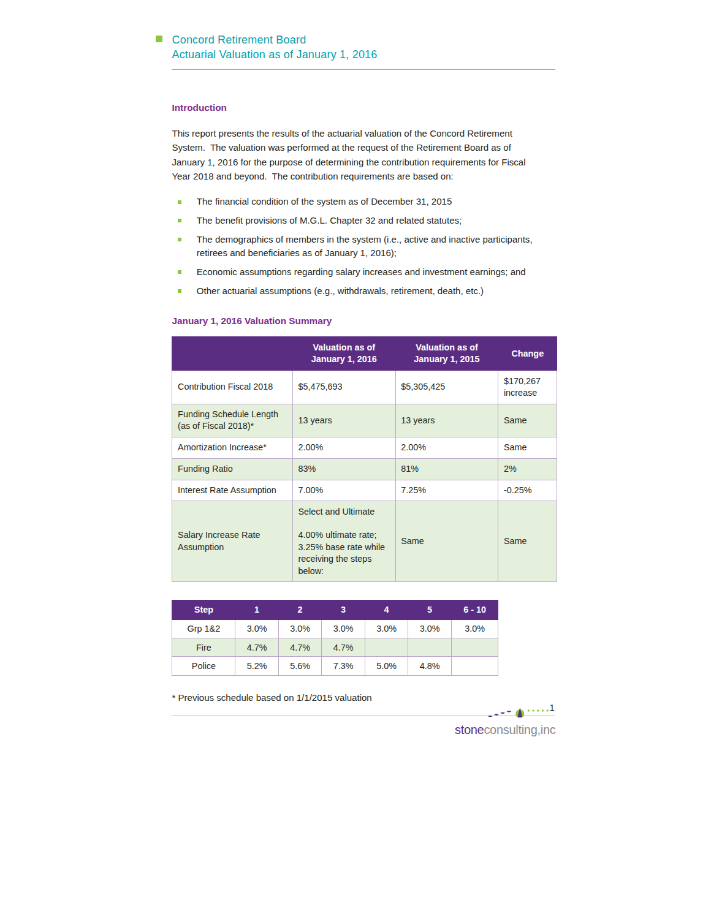Concord Retirement Board
Actuarial Valuation as of January 1, 2016
Introduction
This report presents the results of the actuarial valuation of the Concord Retirement System. The valuation was performed at the request of the Retirement Board as of January 1, 2016 for the purpose of determining the contribution requirements for Fiscal Year 2018 and beyond. The contribution requirements are based on:
The financial condition of the system as of December 31, 2015
The benefit provisions of M.G.L. Chapter 32 and related statutes;
The demographics of members in the system (i.e., active and inactive participants, retirees and beneficiaries as of January 1, 2016);
Economic assumptions regarding salary increases and investment earnings; and
Other actuarial assumptions (e.g., withdrawals, retirement, death, etc.)
January 1, 2016 Valuation Summary
| | Valuation as of January 1, 2016 | Valuation as of January 1, 2015 | Change |
| --- | --- | --- | --- |
| Contribution Fiscal 2018 | $5,475,693 | $5,305,425 | $170,267 increase |
| Funding Schedule Length (as of Fiscal 2018)* | 13 years | 13 years | Same |
| Amortization Increase* | 2.00% | 2.00% | Same |
| Funding Ratio | 83% | 81% | 2% |
| Interest Rate Assumption | 7.00% | 7.25% | -0.25% |
| Salary Increase Rate Assumption | Select and Ultimate 4.00% ultimate rate; 3.25% base rate while receiving the steps below: | Same | Same |
| Step | 1 | 2 | 3 | 4 | 5 | 6 - 10 |
| --- | --- | --- | --- | --- | --- | --- |
| Grp 1&2 | 3.0% | 3.0% | 3.0% | 3.0% | 3.0% | 3.0% |
| Fire | 4.7% | 4.7% | 4.7% | | | |
| Police | 5.2% | 5.6% | 7.3% | 5.0% | 4.8% | |
* Previous schedule based on 1/1/2015 valuation
1
stone consulting,inc